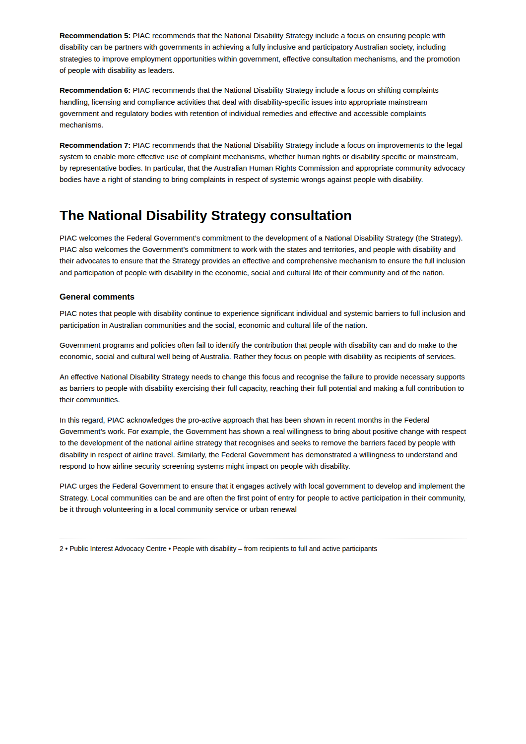Recommendation 5: PIAC recommends that the National Disability Strategy include a focus on ensuring people with disability can be partners with governments in achieving a fully inclusive and participatory Australian society, including strategies to improve employment opportunities within government, effective consultation mechanisms, and the promotion of people with disability as leaders.
Recommendation 6: PIAC recommends that the National Disability Strategy include a focus on shifting complaints handling, licensing and compliance activities that deal with disability-specific issues into appropriate mainstream government and regulatory bodies with retention of individual remedies and effective and accessible complaints mechanisms.
Recommendation 7: PIAC recommends that the National Disability Strategy include a focus on improvements to the legal system to enable more effective use of complaint mechanisms, whether human rights or disability specific or mainstream, by representative bodies. In particular, that the Australian Human Rights Commission and appropriate community advocacy bodies have a right of standing to bring complaints in respect of systemic wrongs against people with disability.
The National Disability Strategy consultation
PIAC welcomes the Federal Government’s commitment to the development of a National Disability Strategy (the Strategy). PIAC also welcomes the Government’s commitment to work with the states and territories, and people with disability and their advocates to ensure that the Strategy provides an effective and comprehensive mechanism to ensure the full inclusion and participation of people with disability in the economic, social and cultural life of their community and of the nation.
General comments
PIAC notes that people with disability continue to experience significant individual and systemic barriers to full inclusion and participation in Australian communities and the social, economic and cultural life of the nation.
Government programs and policies often fail to identify the contribution that people with disability can and do make to the economic, social and cultural well being of Australia. Rather they focus on people with disability as recipients of services.
An effective National Disability Strategy needs to change this focus and recognise the failure to provide necessary supports as barriers to people with disability exercising their full capacity, reaching their full potential and making a full contribution to their communities.
In this regard, PIAC acknowledges the pro-active approach that has been shown in recent months in the Federal Government’s work. For example, the Government has shown a real willingness to bring about positive change with respect to the development of the national airline strategy that recognises and seeks to remove the barriers faced by people with disability in respect of airline travel. Similarly, the Federal Government has demonstrated a willingness to understand and respond to how airline security screening systems might impact on people with disability.
PIAC urges the Federal Government to ensure that it engages actively with local government to develop and implement the Strategy. Local communities can be and are often the first point of entry for people to active participation in their community, be it through volunteering in a local community service or urban renewal
2 • Public Interest Advocacy Centre • People with disability – from recipients to full and active participants